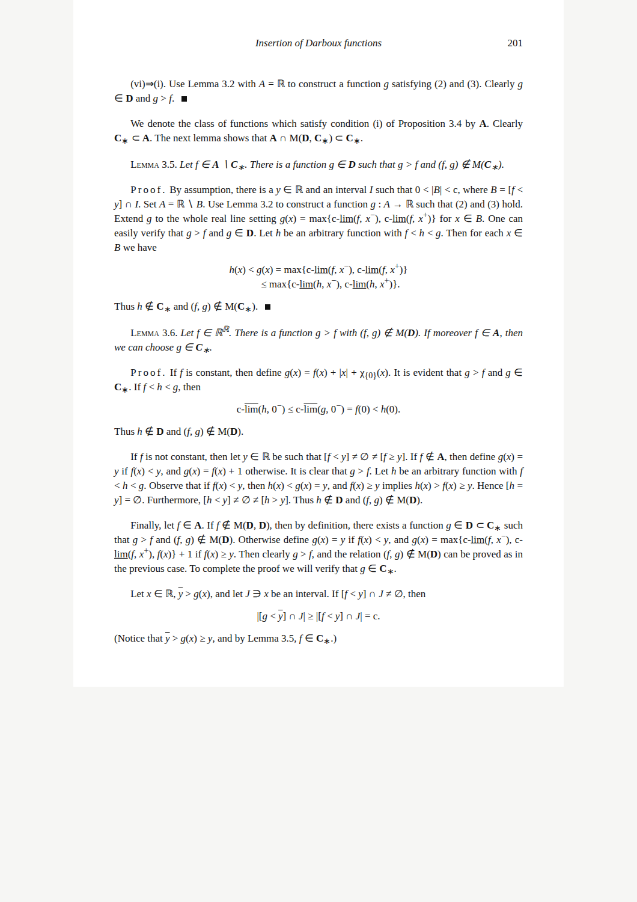Insertion of Darboux functions 201
(vi)⇒(i). Use Lemma 3.2 with A = ℝ to construct a function g satisfying (2) and (3). Clearly g ∈ D and g > f.
We denote the class of functions which satisfy condition (i) of Proposition 3.4 by A. Clearly C∗ ⊂ A. The next lemma shows that A ∩ M(D, C∗) ⊂ C∗.
Lemma 3.5. Let f ∈ A ∖ C∗. There is a function g ∈ D such that g > f and (f, g) ∉ M(C∗).
Proof. By assumption, there is a y ∈ ℝ and an interval I such that 0 < |B| < c, where B = [f < y] ∩ I. Set A = ℝ ∖ B. Use Lemma 3.2 to construct a function g : A → ℝ such that (2) and (3) hold. Extend g to the whole real line setting g(x) = max{c-lim(f, x−), c-lim(f, x+)} for x ∈ B. One can easily verify that g > f and g ∈ D. Let h be an arbitrary function with f < h < g. Then for each x ∈ B we have
h(x) < g(x) = max{c-lim(f, x−), c-lim(f, x+)} ≤ max{c-lim(h, x−), c-lim(h, x+)}.
Thus h ∉ C∗ and (f, g) ∉ M(C∗).
Lemma 3.6. Let f ∈ ℝℝ. There is a function g > f with (f, g) ∉ M(D). If moreover f ∈ A, then we can choose g ∈ C∗.
Proof. If f is constant, then define g(x) = f(x) + |x| + χ{0}(x). It is evident that g > f and g ∈ C∗. If f < h < g, then
c-lim(h, 0−) ≤ c-lim(g, 0−) = f(0) < h(0).
Thus h ∉ D and (f, g) ∉ M(D).
If f is not constant, then let y ∈ ℝ be such that [f < y] ≠ ∅ ≠ [f ≥ y]. If f ∉ A, then define g(x) = y if f(x) < y, and g(x) = f(x) + 1 otherwise. It is clear that g > f. Let h be an arbitrary function with f < h < g. Observe that if f(x) < y, then h(x) < g(x) = y, and f(x) ≥ y implies h(x) > f(x) ≥ y. Hence [h = y] = ∅. Furthermore, [h < y] ≠ ∅ ≠ [h > y]. Thus h ∉ D and (f, g) ∉ M(D).
Finally, let f ∈ A. If f ∉ M(D, D), then by definition, there exists a function g ∈ D ⊂ C∗ such that g > f and (f, g) ∉ M(D). Otherwise define g(x) = y if f(x) < y, and g(x) = max{c-lim(f, x−), c-lim(f, x+), f(x)} + 1 if f(x) ≥ y. Then clearly g > f, and the relation (f, g) ∉ M(D) can be proved as in the previous case. To complete the proof we will verify that g ∈ C∗.
Let x ∈ ℝ, y > g(x), and let J ∋ x be an interval. If [f < y] ∩ J ≠ ∅, then
|[g < y] ∩ J| ≥ |[f < y] ∩ J| = c.
(Notice that y > g(x) ≥ y, and by Lemma 3.5, f ∈ C∗.)